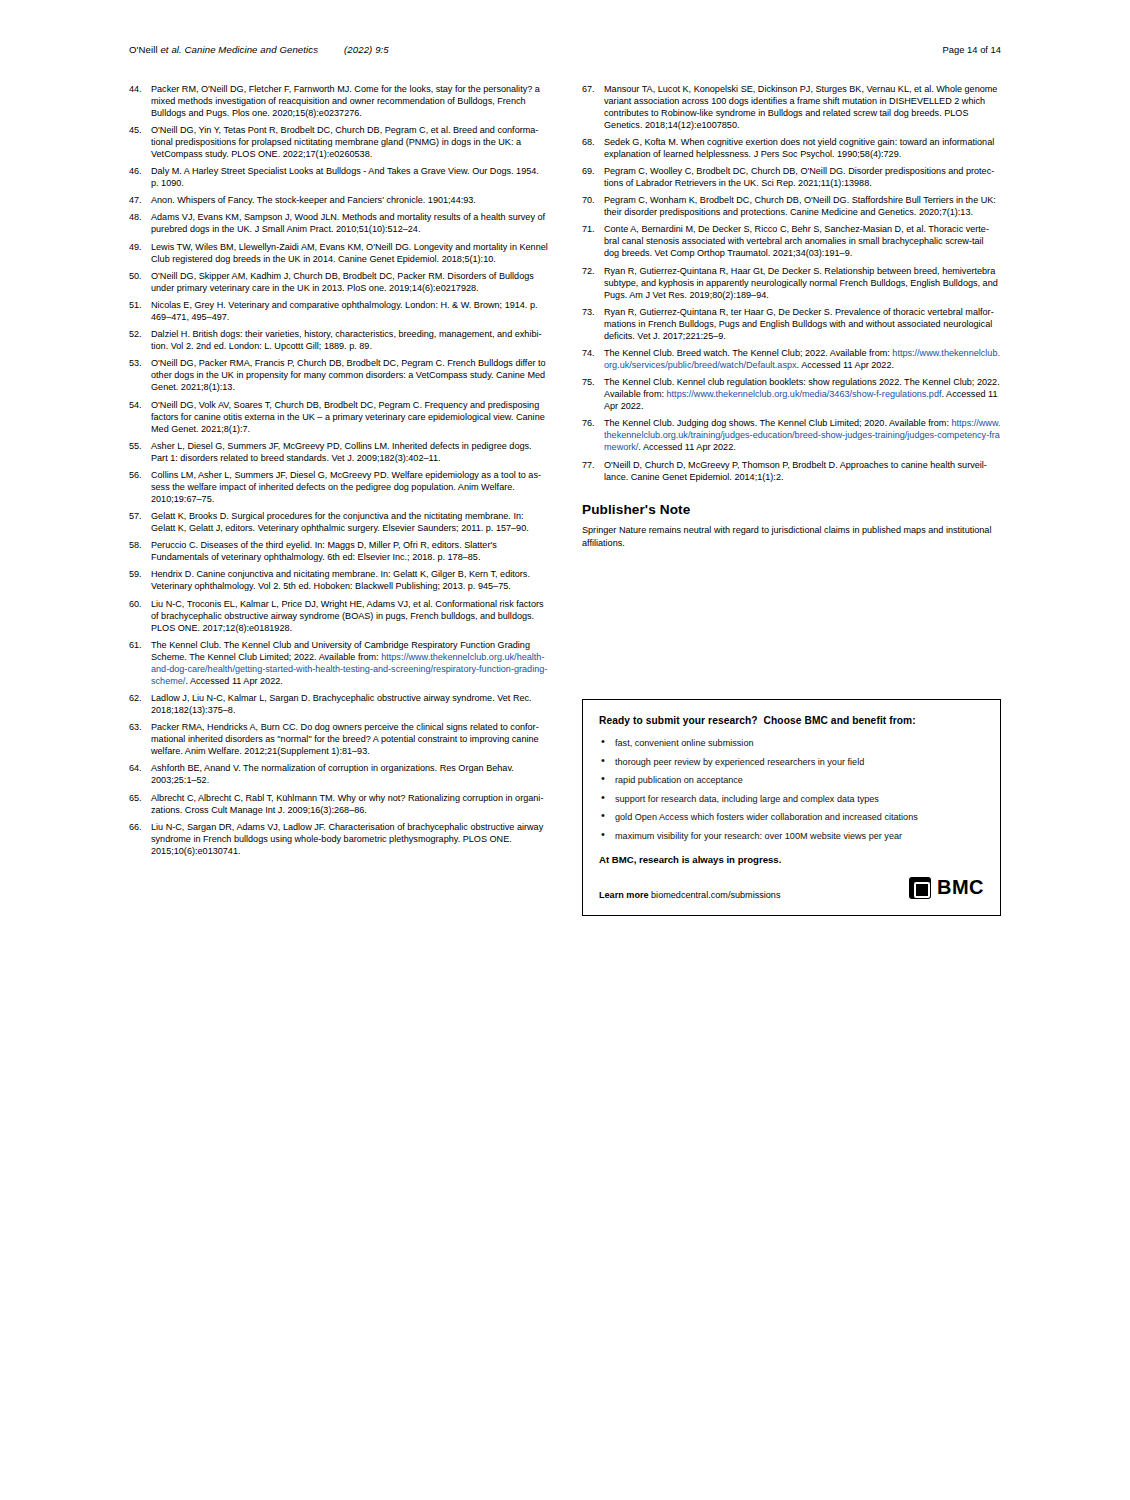O'Neill et al. Canine Medicine and Genetics(2022) 9:5
Page 14 of 14
44. Packer RM, O'Neill DG, Fletcher F, Farnworth MJ. Come for the looks, stay for the personality? a mixed methods investigation of reacquisition and owner recommendation of Bulldogs, French Bulldogs and Pugs. Plos one. 2020;15(8):e0237276.
45. O'Neill DG, Yin Y, Tetas Pont R, Brodbelt DC, Church DB, Pegram C, et al. Breed and conformational predispositions for prolapsed nictitating membrane gland (PNMG) in dogs in the UK: a VetCompass study. PLOS ONE. 2022;17(1):e0260538.
46. Daly M. A Harley Street Specialist Looks at Bulldogs - And Takes a Grave View. Our Dogs. 1954. p. 1090.
47. Anon. Whispers of Fancy. The stock-keeper and Fanciers' chronicle. 1901;44:93.
48. Adams VJ, Evans KM, Sampson J, Wood JLN. Methods and mortality results of a health survey of purebred dogs in the UK. J Small Anim Pract. 2010;51(10):512–24.
49. Lewis TW, Wiles BM, Llewellyn-Zaidi AM, Evans KM, O'Neill DG. Longevity and mortality in Kennel Club registered dog breeds in the UK in 2014. Canine Genet Epidemiol. 2018;5(1):10.
50. O'Neill DG, Skipper AM, Kadhim J, Church DB, Brodbelt DC, Packer RM. Disorders of Bulldogs under primary veterinary care in the UK in 2013. PloS one. 2019;14(6):e0217928.
51. Nicolas E, Grey H. Veterinary and comparative ophthalmology. London: H. & W. Brown; 1914. p. 469–471, 495–497.
52. Dalziel H. British dogs: their varieties, history, characteristics, breeding, management, and exhibition. Vol 2. 2nd ed. London: L. Upcottt Gill; 1889. p. 89.
53. O'Neill DG, Packer RMA, Francis P, Church DB, Brodbelt DC, Pegram C. French Bulldogs differ to other dogs in the UK in propensity for many common disorders: a VetCompass study. Canine Med Genet. 2021;8(1):13.
54. O'Neill DG, Volk AV, Soares T, Church DB, Brodbelt DC, Pegram C. Frequency and predisposing factors for canine otitis externa in the UK – a primary veterinary care epidemiological view. Canine Med Genet. 2021;8(1):7.
55. Asher L, Diesel G, Summers JF, McGreevy PD, Collins LM. Inherited defects in pedigree dogs. Part 1: disorders related to breed standards. Vet J. 2009;182(3):402–11.
56. Collins LM, Asher L, Summers JF, Diesel G, McGreevy PD. Welfare epidemiology as a tool to assess the welfare impact of inherited defects on the pedigree dog population. Anim Welfare. 2010;19:67–75.
57. Gelatt K, Brooks D. Surgical procedures for the conjunctiva and the nictitating membrane. In: Gelatt K, Gelatt J, editors. Veterinary ophthalmic surgery. Elsevier Saunders; 2011. p. 157–90.
58. Peruccio C. Diseases of the third eyelid. In: Maggs D, Miller P, Ofri R, editors. Slatter's Fundamentals of veterinary ophthalmology. 6th ed: Elsevier Inc.; 2018. p. 178–85.
59. Hendrix D. Canine conjunctiva and nicitating membrane. In: Gelatt K, Gilger B, Kern T, editors. Veterinary ophthalmology. Vol 2. 5th ed. Hoboken: Blackwell Publishing; 2013. p. 945–75.
60. Liu N-C, Troconis EL, Kalmar L, Price DJ, Wright HE, Adams VJ, et al. Conformational risk factors of brachycephalic obstructive airway syndrome (BOAS) in pugs, French bulldogs, and bulldogs. PLOS ONE. 2017;12(8):e0181928.
61. The Kennel Club. The Kennel Club and University of Cambridge Respiratory Function Grading Scheme. The Kennel Club Limited; 2022. Available from: https://www.thekennelclub.org.uk/health-and-dog-care/health/getting-started-with-health-testing-and-screening/respiratory-function-grading-scheme/. Accessed 11 Apr 2022.
62. Ladlow J, Liu N-C, Kalmar L, Sargan D. Brachycephalic obstructive airway syndrome. Vet Rec. 2018;182(13):375–8.
63. Packer RMA, Hendricks A, Burn CC. Do dog owners perceive the clinical signs related to conformational inherited disorders as "normal" for the breed? A potential constraint to improving canine welfare. Anim Welfare. 2012;21(Supplement 1):81–93.
64. Ashforth BE, Anand V. The normalization of corruption in organizations. Res Organ Behav. 2003;25:1–52.
65. Albrecht C, Albrecht C, Rabl T, Kühlmann TM. Why or why not? Rationalizing corruption in organizations. Cross Cult Manage Int J. 2009;16(3):268–86.
66. Liu N-C, Sargan DR, Adams VJ, Ladlow JF. Characterisation of brachycephalic obstructive airway syndrome in French bulldogs using whole-body barometric plethysmography. PLOS ONE. 2015;10(6):e0130741.
67. Mansour TA, Lucot K, Konopelski SE, Dickinson PJ, Sturges BK, Vernau KL, et al. Whole genome variant association across 100 dogs identifies a frame shift mutation in DISHEVELLED 2 which contributes to Robinow-like syndrome in Bulldogs and related screw tail dog breeds. PLOS Genetics. 2018;14(12):e1007850.
68. Sedek G, Kofta M. When cognitive exertion does not yield cognitive gain: toward an informational explanation of learned helplessness. J Pers Soc Psychol. 1990;58(4):729.
69. Pegram C, Woolley C, Brodbelt DC, Church DB, O'Neill DG. Disorder predispositions and protections of Labrador Retrievers in the UK. Sci Rep. 2021;11(1):13988.
70. Pegram C, Wonham K, Brodbelt DC, Church DB, O'Neill DG. Staffordshire Bull Terriers in the UK: their disorder predispositions and protections. Canine Medicine and Genetics. 2020;7(1):13.
71. Conte A, Bernardini M, De Decker S, Ricco C, Behr S, Sanchez-Masian D, et al. Thoracic vertebral canal stenosis associated with vertebral arch anomalies in small brachycephalic screw-tail dog breeds. Vet Comp Orthop Traumatol. 2021;34(03):191–9.
72. Ryan R, Gutierrez-Quintana R, Haar Gt, De Decker S. Relationship between breed, hemivertebra subtype, and kyphosis in apparently neurologically normal French Bulldogs, English Bulldogs, and Pugs. Am J Vet Res. 2019;80(2):189–94.
73. Ryan R, Gutierrez-Quintana R, ter Haar G, De Decker S. Prevalence of thoracic vertebral malformations in French Bulldogs, Pugs and English Bulldogs with and without associated neurological deficits. Vet J. 2017;221:25–9.
74. The Kennel Club. Breed watch. The Kennel Club; 2022. Available from: https://www.thekennelclub.org.uk/services/public/breed/watch/Default.aspx. Accessed 11 Apr 2022.
75. The Kennel Club. Kennel club regulation booklets: show regulations 2022. The Kennel Club; 2022. Available from: https://www.thekennelclub.org.uk/media/3463/show-f-regulations.pdf. Accessed 11 Apr 2022.
76. The Kennel Club. Judging dog shows. The Kennel Club Limited; 2020. Available from: https://www.thekennelclub.org.uk/training/judges-education/breed-show-judges-training/judges-competency-framework/. Accessed 11 Apr 2022.
77. O'Neill D, Church D, McGreevy P, Thomson P, Brodbelt D. Approaches to canine health surveillance. Canine Genet Epidemiol. 2014;1(1):2.
Publisher's Note
Springer Nature remains neutral with regard to jurisdictional claims in published maps and institutional affiliations.
Ready to submit your research? Choose BMC and benefit from:
fast, convenient online submission
thorough peer review by experienced researchers in your field
rapid publication on acceptance
support for research data, including large and complex data types
gold Open Access which fosters wider collaboration and increased citations
maximum visibility for your research: over 100M website views per year
At BMC, research is always in progress.
Learn more biomedcentral.com/submissions
BMC